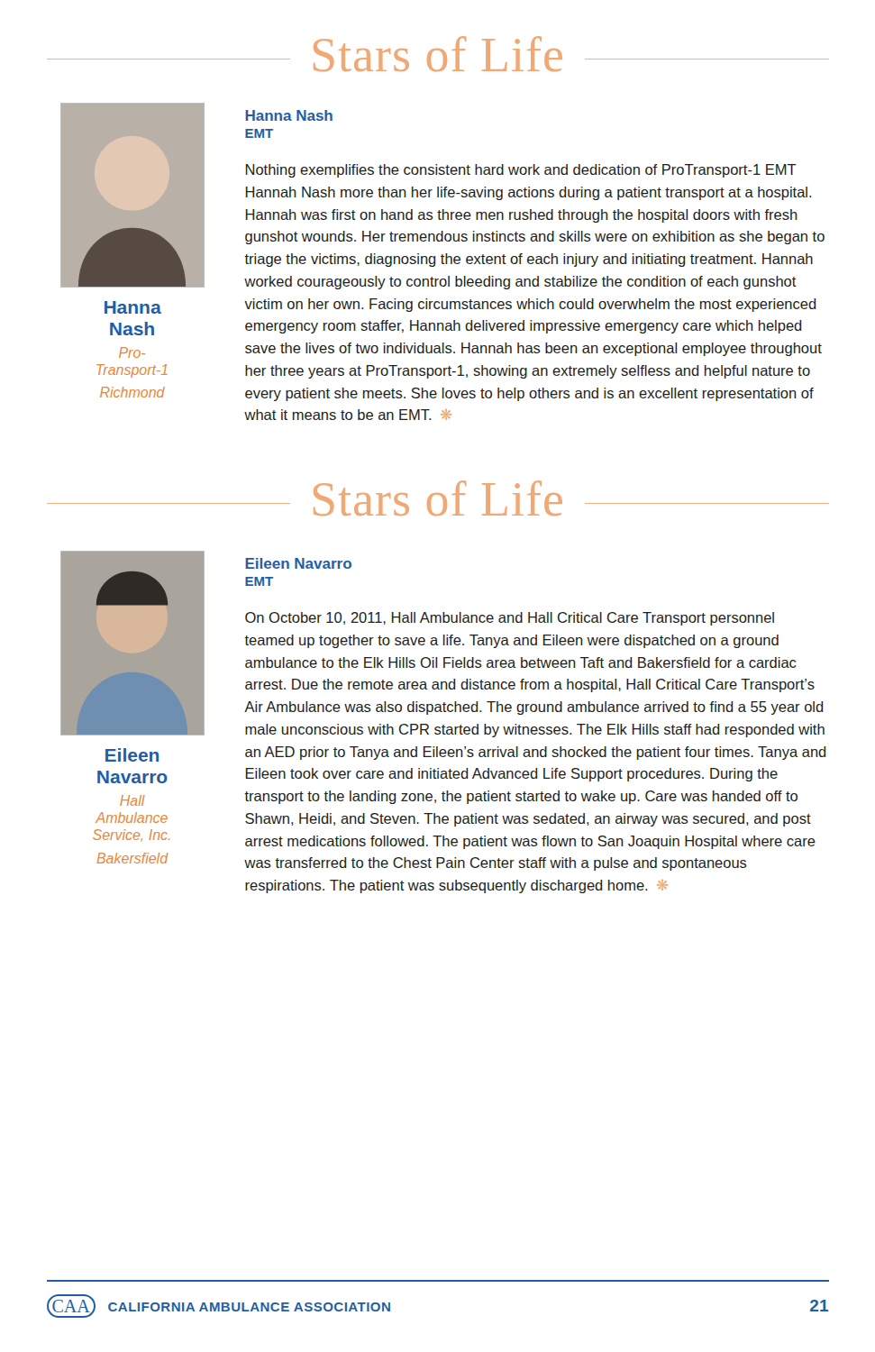Stars of Life
Hanna
Nash
Pro-
Transport-1
Richmond
Hanna Nash
EMT
Nothing exemplifies the consistent hard work and dedication of ProTransport-1 EMT Hannah Nash more than her life-saving actions during a patient transport at a hospital. Hannah was first on hand as three men rushed through the hospital doors with fresh gunshot wounds. Her tremendous instincts and skills were on exhibition as she began to triage the victims, diagnosing the extent of each injury and initiating treatment. Hannah worked courageously to control bleeding and stabilize the condition of each gunshot victim on her own. Facing circumstances which could overwhelm the most experienced emergency room staffer, Hannah delivered impressive emergency care which helped save the lives of two individuals. Hannah has been an exceptional employee throughout her three years at ProTransport-1, showing an extremely selfless and helpful nature to every patient she meets. She loves to help others and is an excellent representation of what it means to be an EMT. ❋
Stars of Life
Eileen
Navarro
Hall
Ambulance
Service, Inc.
Bakersfield
Eileen Navarro
EMT
On October 10, 2011, Hall Ambulance and Hall Critical Care Transport personnel teamed up together to save a life. Tanya and Eileen were dispatched on a ground ambulance to the Elk Hills Oil Fields area between Taft and Bakersfield for a cardiac arrest. Due the remote area and distance from a hospital, Hall Critical Care Transport’s Air Ambulance was also dispatched. The ground ambulance arrived to find a 55 year old male unconscious with CPR started by witnesses. The Elk Hills staff had responded with an AED prior to Tanya and Eileen’s arrival and shocked the patient four times. Tanya and Eileen took over care and initiated Advanced Life Support procedures. During the transport to the landing zone, the patient started to wake up. Care was handed off to Shawn, Heidi, and Steven. The patient was sedated, an airway was secured, and post arrest medications followed. The patient was flown to San Joaquin Hospital where care was transferred to the Chest Pain Center staff with a pulse and spontaneous respirations. The patient was subsequently discharged home. ❋
CAA
California Ambulance Association
21